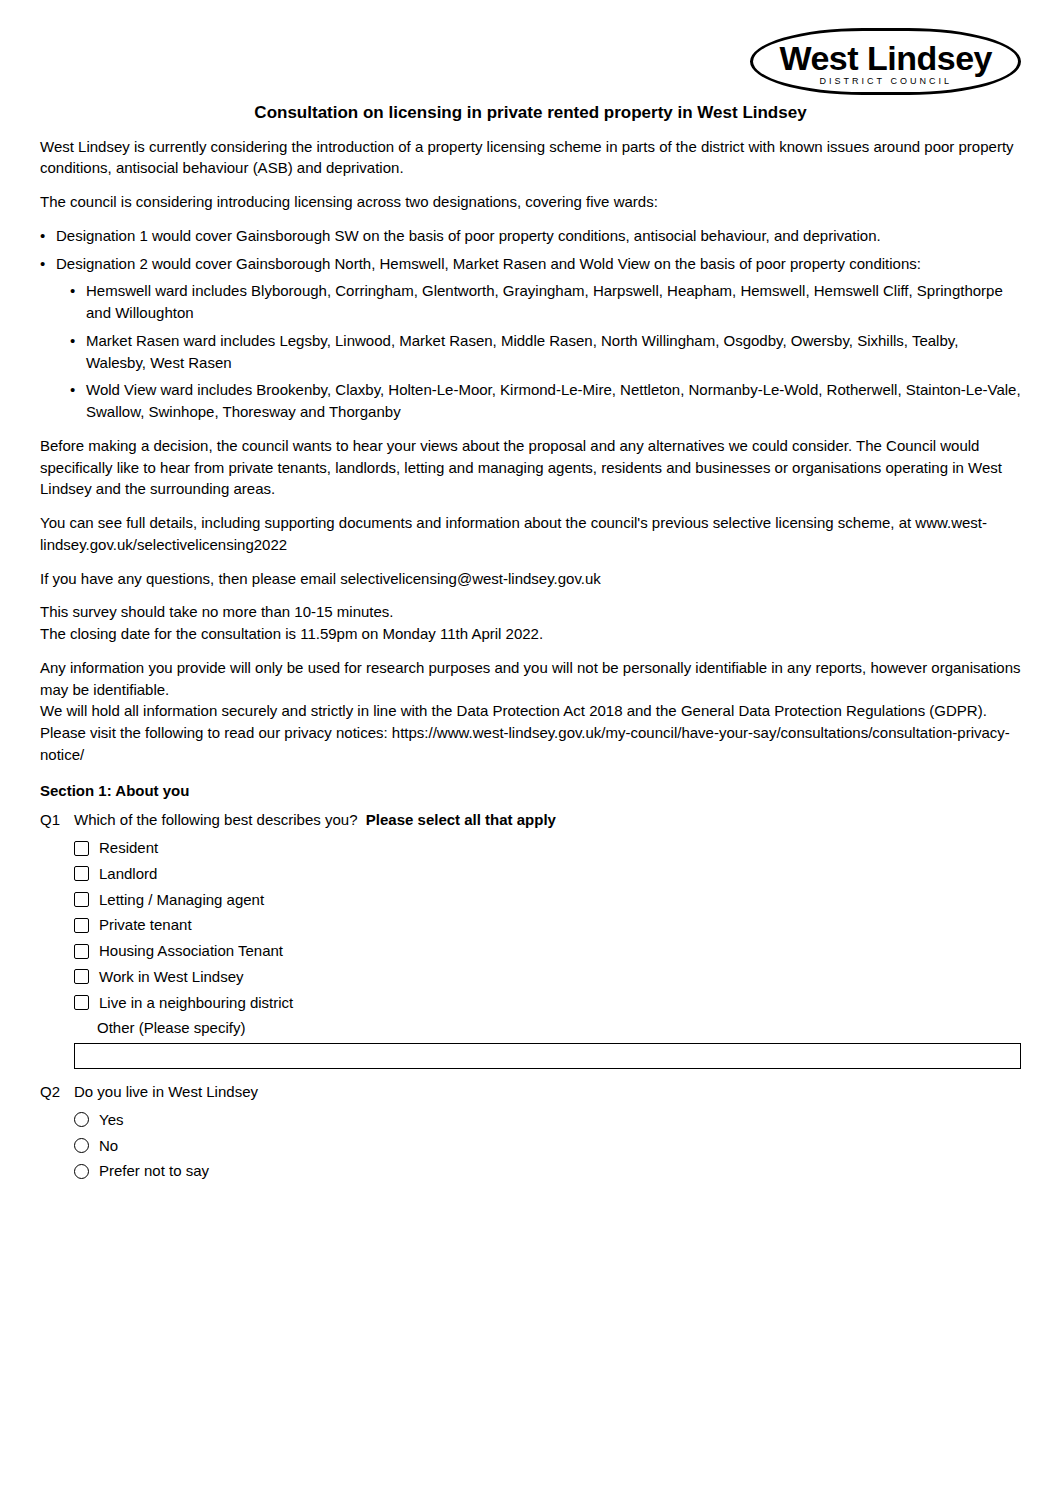West Lindsey
DISTRICT COUNCIL
Consultation on licensing in private rented property in West Lindsey
West Lindsey is currently considering the introduction of a property licensing scheme in parts of the district with known issues around poor property conditions, antisocial behaviour (ASB) and deprivation.
The council is considering introducing licensing across two designations, covering five wards:
Designation 1 would cover Gainsborough SW on the basis of poor property conditions, antisocial behaviour, and deprivation.
Designation 2 would cover Gainsborough North, Hemswell, Market Rasen and Wold View on the basis of poor property conditions:
Hemswell ward includes Blyborough, Corringham, Glentworth, Grayingham, Harpswell, Heapham, Hemswell, Hemswell Cliff, Springthorpe and Willoughton
Market Rasen ward includes Legsby, Linwood, Market Rasen, Middle Rasen, North Willingham, Osgodby, Owersby, Sixhills, Tealby, Walesby, West Rasen
Wold View ward includes Brookenby, Claxby, Holten-Le-Moor, Kirmond-Le-Mire, Nettleton, Normanby-Le-Wold, Rotherwell, Stainton-Le-Vale, Swallow, Swinhope, Thoresway and Thorganby
Before making a decision, the council wants to hear your views about the proposal and any alternatives we could consider. The Council would specifically like to hear from private tenants, landlords, letting and managing agents, residents and businesses or organisations operating in West Lindsey and the surrounding areas.
You can see full details, including supporting documents and information about the council's previous selective licensing scheme, at www.west-lindsey.gov.uk/selectivelicensing2022
If you have any questions, then please email selectivelicensing@west-lindsey.gov.uk
This survey should take no more than 10-15 minutes.
The closing date for the consultation is 11.59pm on Monday 11th April 2022.
Any information you provide will only be used for research purposes and you will not be personally identifiable in any reports, however organisations may be identifiable.
We will hold all information securely and strictly in line with the Data Protection Act 2018 and the General Data Protection Regulations (GDPR). Please visit the following to read our privacy notices: https://www.west-lindsey.gov.uk/my-council/have-your-say/consultations/consultation-privacy-notice/
Section 1: About you
Q1 Which of the following best describes you? Please select all that apply
Resident
Landlord
Letting / Managing agent
Private tenant
Housing Association Tenant
Work in West Lindsey
Live in a neighbouring district
Other (Please specify)
Q2 Do you live in West Lindsey
Yes
No
Prefer not to say